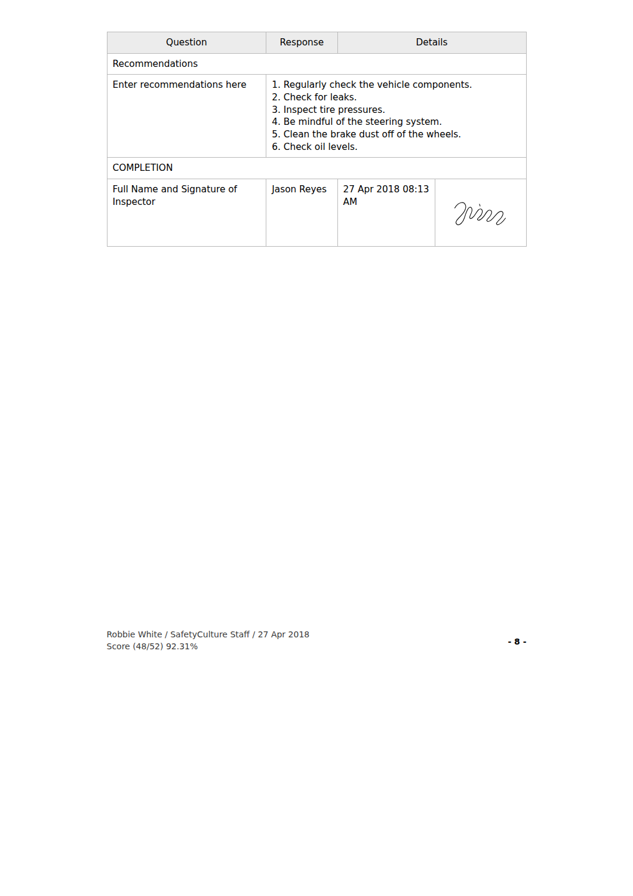| Question | Response | Details |
| --- | --- | --- |
| Recommendations |
| Enter recommendations here | 1. Regularly check the vehicle components. 2. Check for leaks. 3. Inspect tire pressures. 4. Be mindful of the steering system. 5. Clean the brake dust off of the wheels. 6. Check oil levels. |
| COMPLETION |
| Full Name and Signature of Inspector | Jason Reyes | / 27 Apr 2018 08:13 AM / / |
Robbie White / SafetyCulture Staff / 27 Apr 2018
Score (48/52) 92.31%
- 8 -